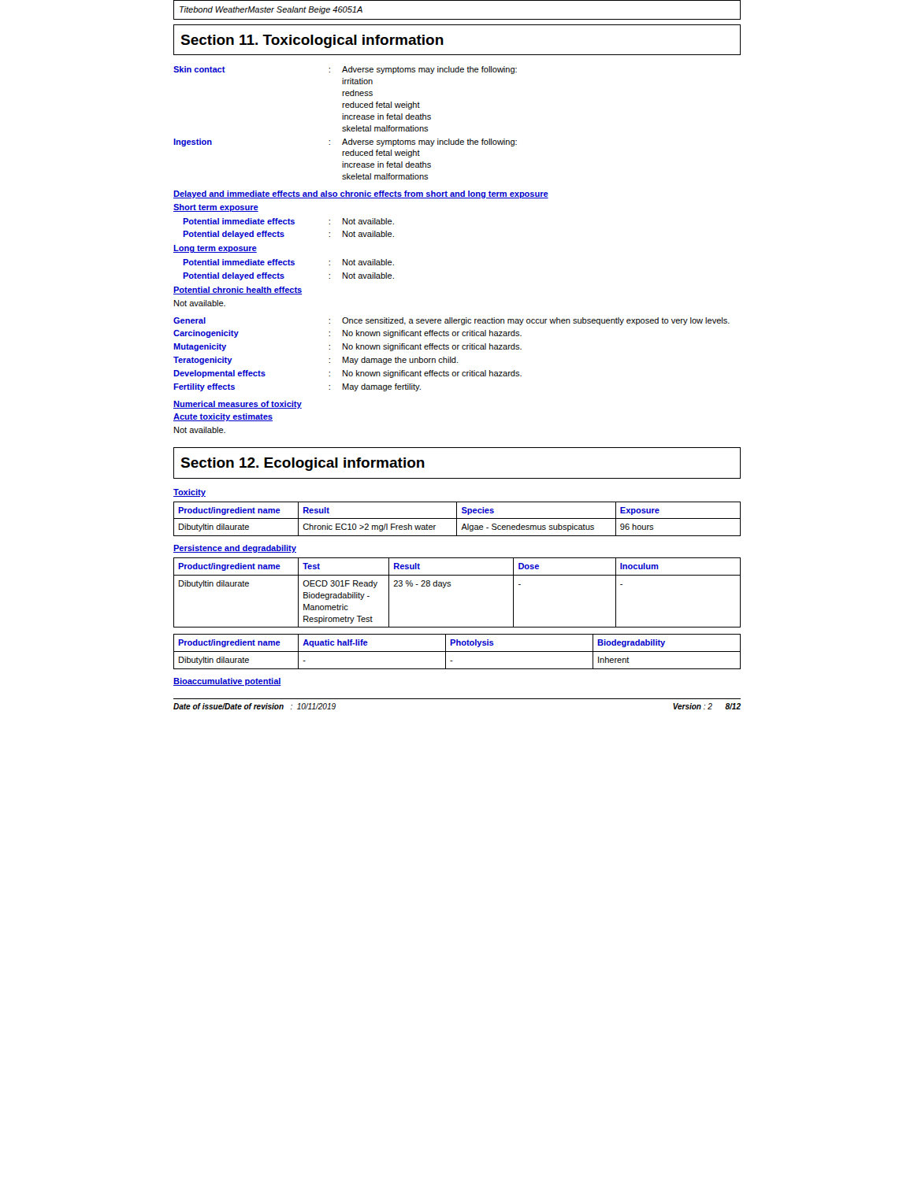Titebond WeatherMaster Sealant Beige 46051A
Section 11. Toxicological information
| Skin contact | : | Adverse symptoms may include the following: irritation redness reduced fetal weight increase in fetal deaths skeletal malformations |
| Ingestion | : | Adverse symptoms may include the following: reduced fetal weight increase in fetal deaths skeletal malformations |
Delayed and immediate effects and also chronic effects from short and long term exposure
Short term exposure
| Potential immediate effects | : | Not available. |
| Potential delayed effects | : | Not available. |
Long term exposure
| Potential immediate effects | : | Not available. |
| Potential delayed effects | : | Not available. |
Potential chronic health effects
Not available.
| General | : | Once sensitized, a severe allergic reaction may occur when subsequently exposed to very low levels. |
| Carcinogenicity | : | No known significant effects or critical hazards. |
| Mutagenicity | : | No known significant effects or critical hazards. |
| Teratogenicity | : | May damage the unborn child. |
| Developmental effects | : | No known significant effects or critical hazards. |
| Fertility effects | : | May damage fertility. |
Numerical measures of toxicity
Acute toxicity estimates
Not available.
Section 12. Ecological information
Toxicity
| Product/ingredient name | Result | Species | Exposure |
| --- | --- | --- | --- |
| Dibutyltin dilaurate | Chronic EC10 >2 mg/l Fresh water | Algae - Scenedesmus subspicatus | 96 hours |
Persistence and degradability
| Product/ingredient name | Test | Result | Dose | Inoculum |
| --- | --- | --- | --- | --- |
| Dibutyltin dilaurate | OECD 301F Ready Biodegradability - Manometric Respirometry Test | 23 % - 28 days | - | - |
| Product/ingredient name | Aquatic half-life | Photolysis | Biodegradability |
| --- | --- | --- | --- |
| Dibutyltin dilaurate | - | - | Inherent |
Bioaccumulative potential
Date of issue/Date of revision : 10/11/2019
Version : 2 8/12